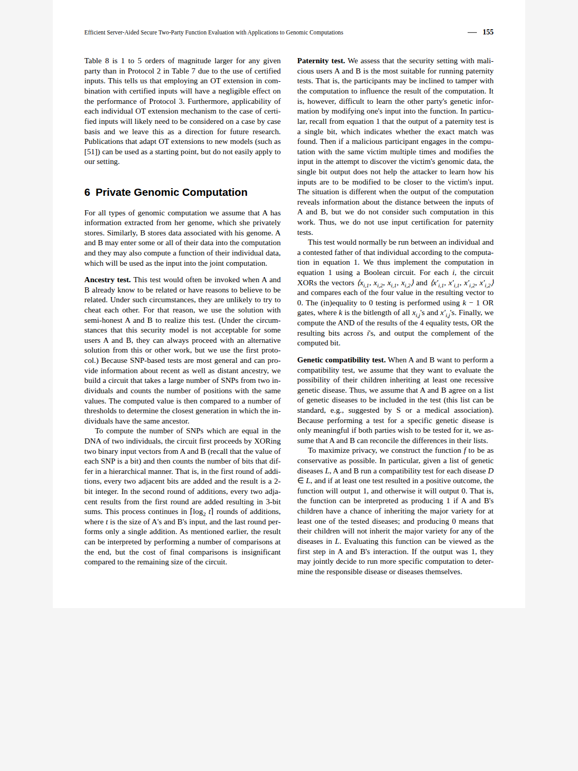Efficient Server-Aided Secure Two-Party Function Evaluation with Applications to Genomic Computations 155
Table 8 is 1 to 5 orders of magnitude larger for any given party than in Protocol 2 in Table 7 due to the use of certified inputs. This tells us that employing an OT extension in combination with certified inputs will have a negligible effect on the performance of Protocol 3. Furthermore, applicability of each individual OT extension mechanism to the case of certified inputs will likely need to be considered on a case by case basis and we leave this as a direction for future research. Publications that adapt OT extensions to new models (such as [51]) can be used as a starting point, but do not easily apply to our setting.
6 Private Genomic Computation
For all types of genomic computation we assume that A has information extracted from her genome, which she privately stores. Similarly, B stores data associated with his genome. A and B may enter some or all of their data into the computation and they may also compute a function of their individual data, which will be used as the input into the joint computation.
Ancestry test. This test would often be invoked when A and B already know to be related or have reasons to believe to be related. Under such circumstances, they are unlikely to try to cheat each other. For that reason, we use the solution with semi-honest A and B to realize this test. (Under the circumstances that this security model is not acceptable for some users A and B, they can always proceed with an alternative solution from this or other work, but we use the first protocol.) Because SNP-based tests are most general and can provide information about recent as well as distant ancestry, we build a circuit that takes a large number of SNPs from two individuals and counts the number of positions with the same values. The computed value is then compared to a number of thresholds to determine the closest generation in which the individuals have the same ancestor.
To compute the number of SNPs which are equal in the DNA of two individuals, the circuit first proceeds by XORing two binary input vectors from A and B (recall that the value of each SNP is a bit) and then counts the number of bits that differ in a hierarchical manner. That is, in the first round of additions, every two adjacent bits are added and the result is a 2-bit integer. In the second round of additions, every two adjacent results from the first round are added resulting in 3-bit sums. This process continues in ⌈log2 t⌉ rounds of additions, where t is the size of A's and B's input, and the last round performs only a single addition. As mentioned earlier, the result can be interpreted by performing a number of comparisons at the end, but the cost of final comparisons is insignificant compared to the remaining size of the circuit.
Paternity test. We assess that the security setting with malicious users A and B is the most suitable for running paternity tests. That is, the participants may be inclined to tamper with the computation to influence the result of the computation. It is, however, difficult to learn the other party's genetic information by modifying one's input into the function. In particular, recall from equation 1 that the output of a paternity test is a single bit, which indicates whether the exact match was found. Then if a malicious participant engages in the computation with the same victim multiple times and modifies the input in the attempt to discover the victim's genomic data, the single bit output does not help the attacker to learn how his inputs are to be modified to be closer to the victim's input. The situation is different when the output of the computation reveals information about the distance between the inputs of A and B, but we do not consider such computation in this work. Thus, we do not use input certification for paternity tests.
This test would normally be run between an individual and a contested father of that individual according to the computation in equation 1. We thus implement the computation in equation 1 using a Boolean circuit. For each i, the circuit XORs the vectors ⟨xi,1, xi,2, xi,1, xi,2⟩ and ⟨x′i,1, x′i,1, x′i,2, x′i,2⟩ and compares each of the four value in the resulting vector to 0. The (in)equality to 0 testing is performed using k − 1 OR gates, where k is the bitlength of all xi,j's and x′i,j's. Finally, we compute the AND of the results of the 4 equality tests, OR the resulting bits across i's, and output the complement of the computed bit.
Genetic compatibility test. When A and B want to perform a compatibility test, we assume that they want to evaluate the possibility of their children inheriting at least one recessive genetic disease. Thus, we assume that A and B agree on a list of genetic diseases to be included in the test (this list can be standard, e.g., suggested by S or a medical association). Because performing a test for a specific genetic disease is only meaningful if both parties wish to be tested for it, we assume that A and B can reconcile the differences in their lists.
To maximize privacy, we construct the function f to be as conservative as possible. In particular, given a list of genetic diseases L, A and B run a compatibility test for each disease D ∈ L, and if at least one test resulted in a positive outcome, the function will output 1, and otherwise it will output 0. That is, the function can be interpreted as producing 1 if A and B's children have a chance of inheriting the major variety for at least one of the tested diseases; and producing 0 means that their children will not inherit the major variety for any of the diseases in L. Evaluating this function can be viewed as the first step in A and B's interaction. If the output was 1, they may jointly decide to run more specific computation to determine the responsible disease or diseases themselves.